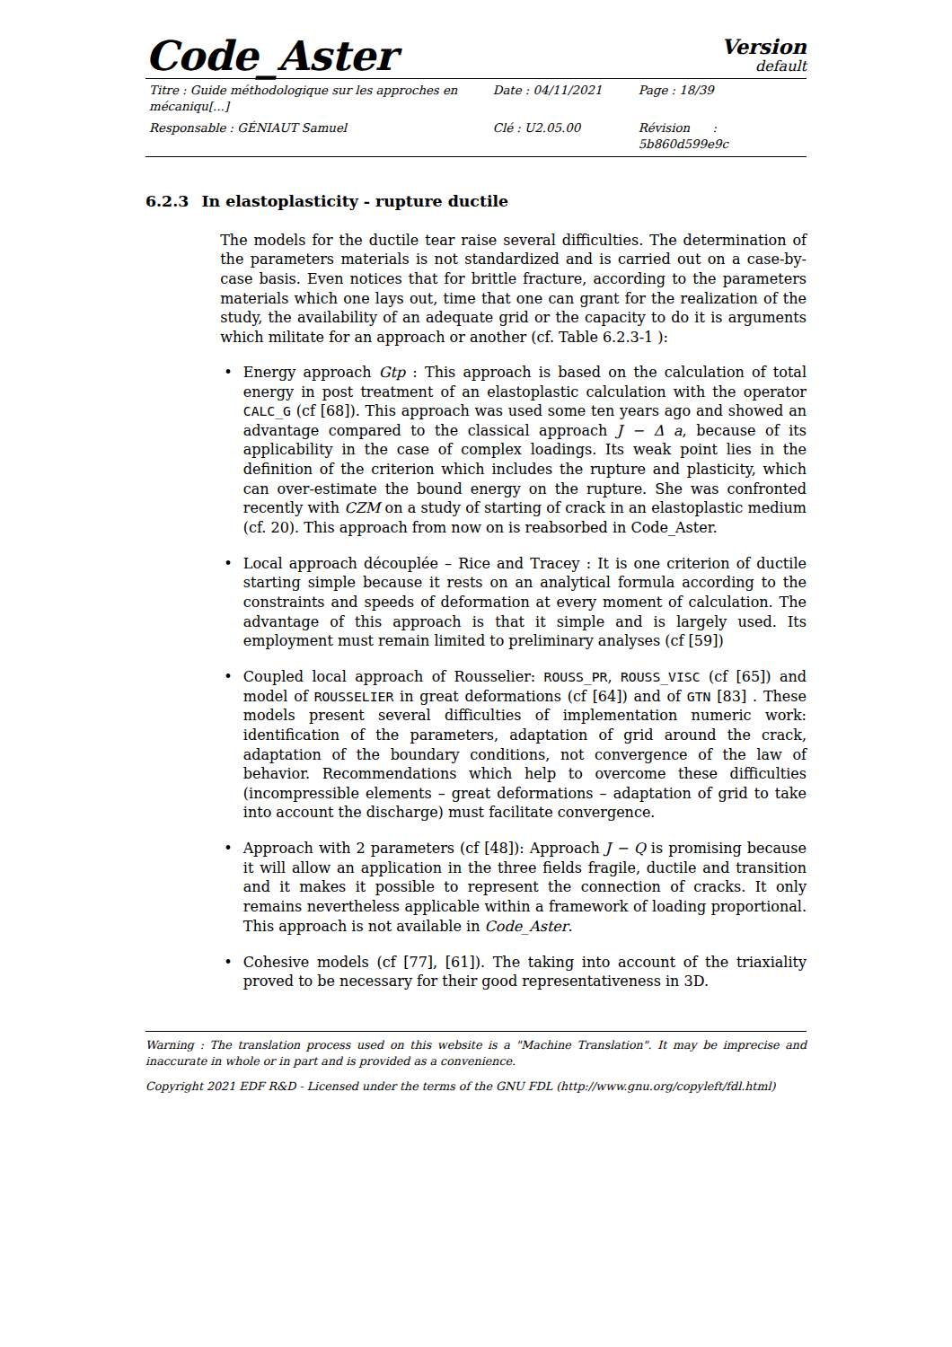Code_Aster
Version
default
| Titre : Guide méthodologique sur les approches en mécaniqu[...] | Date : 04/11/2021 | Page : 18/39 |
| Responsable : GÉNIAUT Samuel | Clé : U2.05.00 | Révision : 5b860d599e9c |
6.2.3 In elastoplasticity - rupture ductile
The models for the ductile tear raise several difficulties. The determination of the parameters materials is not standardized and is carried out on a case-by-case basis. Even notices that for brittle fracture, according to the parameters materials which one lays out, time that one can grant for the realization of the study, the availability of an adequate grid or the capacity to do it is arguments which militate for an approach or another (cf. Table 6.2.3-1 ):
Energy approach Gtp : This approach is based on the calculation of total energy in post treatment of an elastoplastic calculation with the operator CALC_G (cf [68]). This approach was used some ten years ago and showed an advantage compared to the classical approach J − Δ a, because of its applicability in the case of complex loadings. Its weak point lies in the definition of the criterion which includes the rupture and plasticity, which can over-estimate the bound energy on the rupture. She was confronted recently with CZM on a study of starting of crack in an elastoplastic medium (cf. 20). This approach from now on is reabsorbed in Code_Aster.
Local approach découplée – Rice and Tracey : It is one criterion of ductile starting simple because it rests on an analytical formula according to the constraints and speeds of deformation at every moment of calculation. The advantage of this approach is that it simple and is largely used. Its employment must remain limited to preliminary analyses (cf [59])
Coupled local approach of Rousselier: ROUSS_PR, ROUSS_VISC (cf [65]) and model of ROUSSELIER in great deformations (cf [64]) and of GTN [83] . These models present several difficulties of implementation numeric work: identification of the parameters, adaptation of grid around the crack, adaptation of the boundary conditions, not convergence of the law of behavior. Recommendations which help to overcome these difficulties (incompressible elements – great deformations – adaptation of grid to take into account the discharge) must facilitate convergence.
Approach with 2 parameters (cf [48]): Approach J − Q is promising because it will allow an application in the three fields fragile, ductile and transition and it makes it possible to represent the connection of cracks. It only remains nevertheless applicable within a framework of loading proportional. This approach is not available in Code_Aster.
Cohesive models (cf [77], [61]). The taking into account of the triaxiality proved to be necessary for their good representativeness in 3D.
Warning : The translation process used on this website is a "Machine Translation". It may be imprecise and inaccurate in whole or in part and is provided as a convenience.
Copyright 2021 EDF R&D - Licensed under the terms of the GNU FDL (http://www.gnu.org/copyleft/fdl.html)